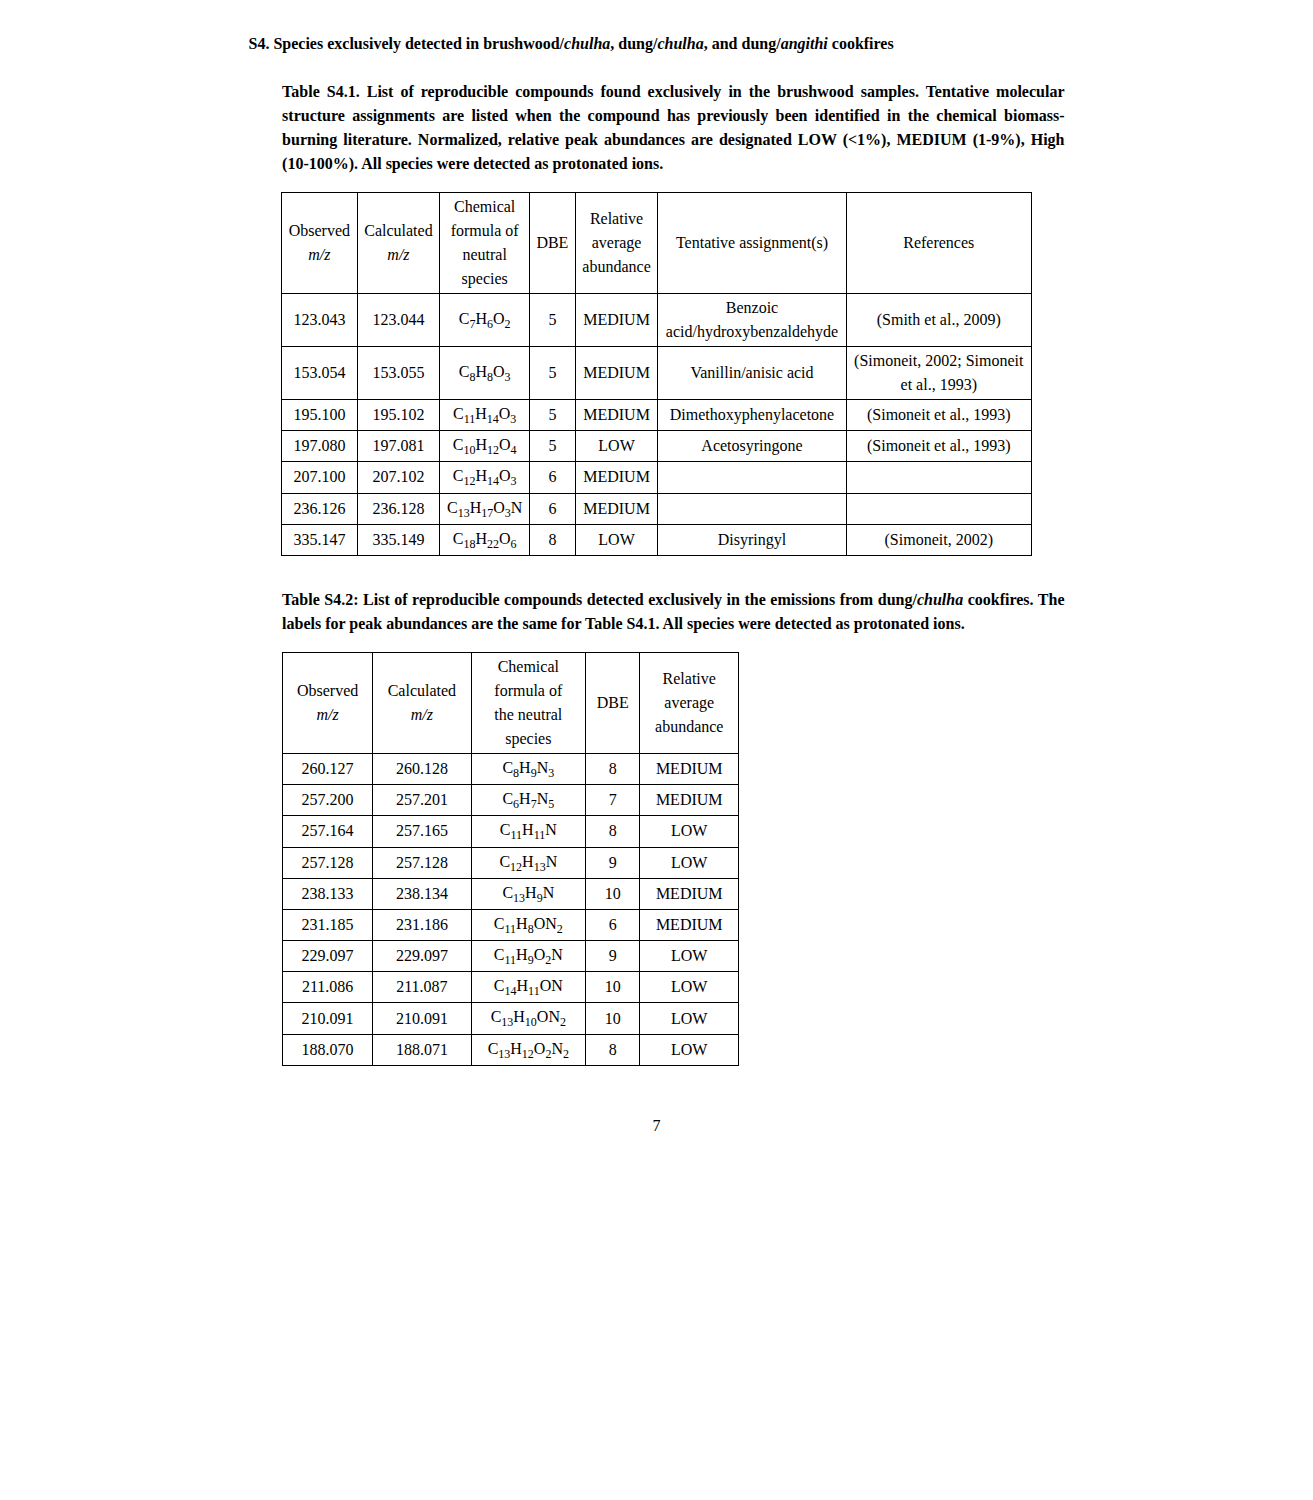S4. Species exclusively detected in brushwood/chulha, dung/chulha, and dung/angithi cookfires
Table S4.1. List of reproducible compounds found exclusively in the brushwood samples. Tentative molecular structure assignments are listed when the compound has previously been identified in the chemical biomass-burning literature. Normalized, relative peak abundances are designated LOW (<1%), MEDIUM (1-9%), High (10-100%). All species were detected as protonated ions.
| Observed m/z | Calculated m/z | Chemical formula of neutral species | DBE | Relative average abundance | Tentative assignment(s) | References |
| --- | --- | --- | --- | --- | --- | --- |
| 123.043 | 123.044 | C 7 H 6 O 2 | 5 | MEDIUM | Benzoic acid/hydroxybenzaldehyde | (Smith et al., 2009) |
| 153.054 | 153.055 | C 8 H 8 O 3 | 5 | MEDIUM | Vanillin/anisic acid | (Simoneit, 2002; Simoneit et al., 1993) |
| 195.100 | 195.102 | C 11 H 14 O 3 | 5 | MEDIUM | Dimethoxyphenylacetone | (Simoneit et al., 1993) |
| 197.080 | 197.081 | C 10 H 12 O 4 | 5 | LOW | Acetosyringone | (Simoneit et al., 1993) |
| 207.100 | 207.102 | C 12 H 14 O 3 | 6 | MEDIUM | | |
| 236.126 | 236.128 | C 13 H 17 O 3 N | 6 | MEDIUM | | |
| 335.147 | 335.149 | C 18 H 22 O 6 | 8 | LOW | Disyringyl | (Simoneit, 2002) |
Table S4.2: List of reproducible compounds detected exclusively in the emissions from dung/chulha cookfires. The labels for peak abundances are the same for Table S4.1. All species were detected as protonated ions.
| Observed m/z | Calculated m/z | Chemical formula of the neutral species | DBE | Relative average abundance |
| --- | --- | --- | --- | --- |
| 260.127 | 260.128 | C 8 H 9 N 3 | 8 | MEDIUM |
| 257.200 | 257.201 | C 6 H 7 N 5 | 7 | MEDIUM |
| 257.164 | 257.165 | C 11 H 11 N | 8 | LOW |
| 257.128 | 257.128 | C 12 H 13 N | 9 | LOW |
| 238.133 | 238.134 | C 13 H 9 N | 10 | MEDIUM |
| 231.185 | 231.186 | C 11 H 8 ON 2 | 6 | MEDIUM |
| 229.097 | 229.097 | C 11 H 9 O 2 N | 9 | LOW |
| 211.086 | 211.087 | C 14 H 11 ON | 10 | LOW |
| 210.091 | 210.091 | C 13 H 10 ON 2 | 10 | LOW |
| 188.070 | 188.071 | C 13 H 12 O 2 N 2 | 8 | LOW |
7